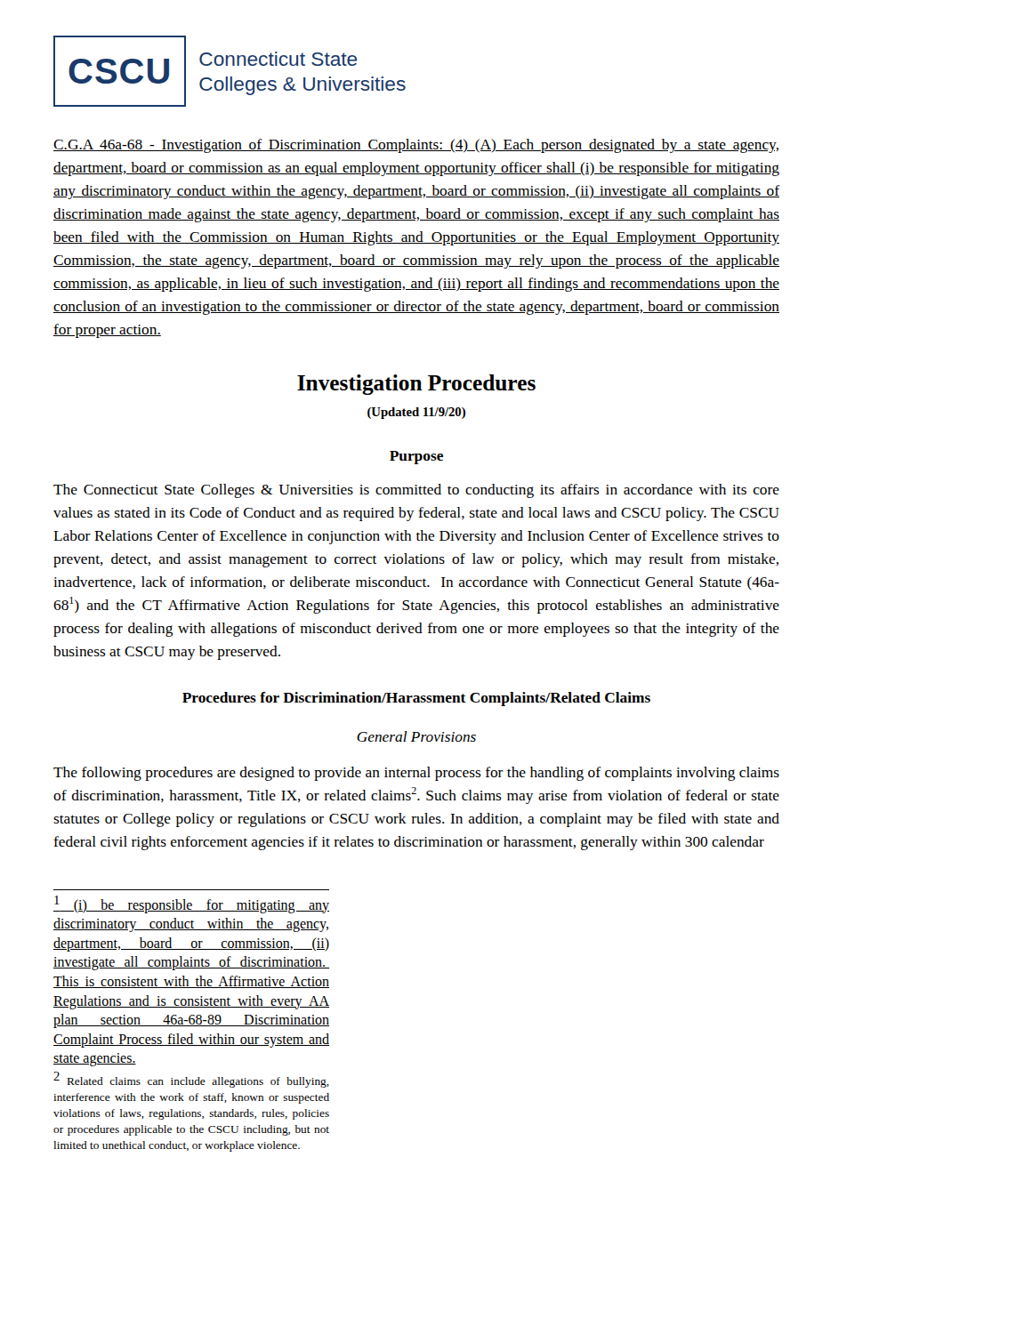CSCU
Connecticut State
Colleges & Universities
C.G.A 46a-68 - Investigation of Discrimination Complaints: (4) (A) Each person designated by a state agency, department, board or commission as an equal employment opportunity officer shall (i) be responsible for mitigating any discriminatory conduct within the agency, department, board or commission, (ii) investigate all complaints of discrimination made against the state agency, department, board or commission, except if any such complaint has been filed with the Commission on Human Rights and Opportunities or the Equal Employment Opportunity Commission, the state agency, department, board or commission may rely upon the process of the applicable commission, as applicable, in lieu of such investigation, and (iii) report all findings and recommendations upon the conclusion of an investigation to the commissioner or director of the state agency, department, board or commission for proper action.
Investigation Procedures
(Updated 11/9/20)
Purpose
The Connecticut State Colleges & Universities is committed to conducting its affairs in accordance with its core values as stated in its Code of Conduct and as required by federal, state and local laws and CSCU policy. The CSCU Labor Relations Center of Excellence in conjunction with the Diversity and Inclusion Center of Excellence strives to prevent, detect, and assist management to correct violations of law or policy, which may result from mistake, inadvertence, lack of information, or deliberate misconduct. In accordance with Connecticut General Statute (46a-681) and the CT Affirmative Action Regulations for State Agencies, this protocol establishes an administrative process for dealing with allegations of misconduct derived from one or more employees so that the integrity of the business at CSCU may be preserved.
Procedures for Discrimination/Harassment Complaints/Related Claims
General Provisions
The following procedures are designed to provide an internal process for the handling of complaints involving claims of discrimination, harassment, Title IX, or related claims2. Such claims may arise from violation of federal or state statutes or College policy or regulations or CSCU work rules. In addition, a complaint may be filed with state and federal civil rights enforcement agencies if it relates to discrimination or harassment, generally within 300 calendar
1 (i) be responsible for mitigating any discriminatory conduct within the agency, department, board or commission, (ii) investigate all complaints of discrimination. This is consistent with the Affirmative Action Regulations and is consistent with every AA plan section 46a-68-89 Discrimination Complaint Process filed within our system and state agencies.
2 Related claims can include allegations of bullying, interference with the work of staff, known or suspected violations of laws, regulations, standards, rules, policies or procedures applicable to the CSCU including, but not limited to unethical conduct, or workplace violence.